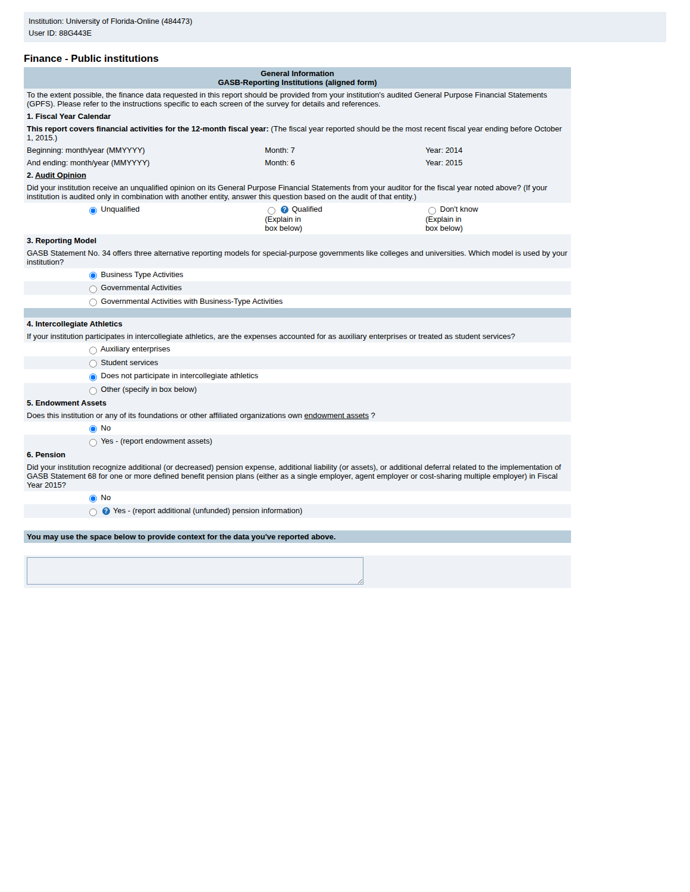Institution: University of Florida-Online (484473)
User ID: 88G443E
Finance - Public institutions
| General Information GASB-Reporting Institutions (aligned form) |
| To the extent possible, the finance data requested in this report should be provided from your institution's audited General Purpose Financial Statements (GPFS). Please refer to the instructions specific to each screen of the survey for details and references. |
| 1. Fiscal Year Calendar |
| This report covers financial activities for the 12-month fiscal year: (The fiscal year reported should be the most recent fiscal year ending before October 1, 2015.) |
| Beginning: month/year (MMYYYY) | Month: 7 | Year: 2014 |
| And ending: month/year (MMYYYY) | Month: 6 | Year: 2015 |
| 2. Audit Opinion |
| Did your institution receive an unqualified opinion on its General Purpose Financial Statements from your auditor for the fiscal year noted above? (If your institution is audited only in combination with another entity, answer this question based on the audit of that entity.) |
| | Unqualified | ? Qualified (Explain in box below) | Don't know (Explain in box below) |
| 3. Reporting Model |
| GASB Statement No. 34 offers three alternative reporting models for special-purpose governments like colleges and universities. Which model is used by your institution? |
| | Business Type Activities |
| | Governmental Activities |
| | Governmental Activities with Business-Type Activities |
| 4. Intercollegiate Athletics |
| If your institution participates in intercollegiate athletics, are the expenses accounted for as auxiliary enterprises or treated as student services? |
| | Auxiliary enterprises |
| | Student services |
| | Does not participate in intercollegiate athletics |
| | Other (specify in box below) |
| 5. Endowment Assets |
| Does this institution or any of its foundations or other affiliated organizations own endowment assets ? |
| | No |
| | Yes - (report endowment assets) |
| 6. Pension |
| Did your institution recognize additional (or decreased) pension expense, additional liability (or assets), or additional deferral related to the implementation of GASB Statement 68 for one or more defined benefit pension plans (either as a single employer, agent employer or cost-sharing multiple employer) in Fiscal Year 2015? |
| | No |
| | ? Yes - (report additional (unfunded) pension information) |
| You may use the space below to provide context for the data you've reported above. |